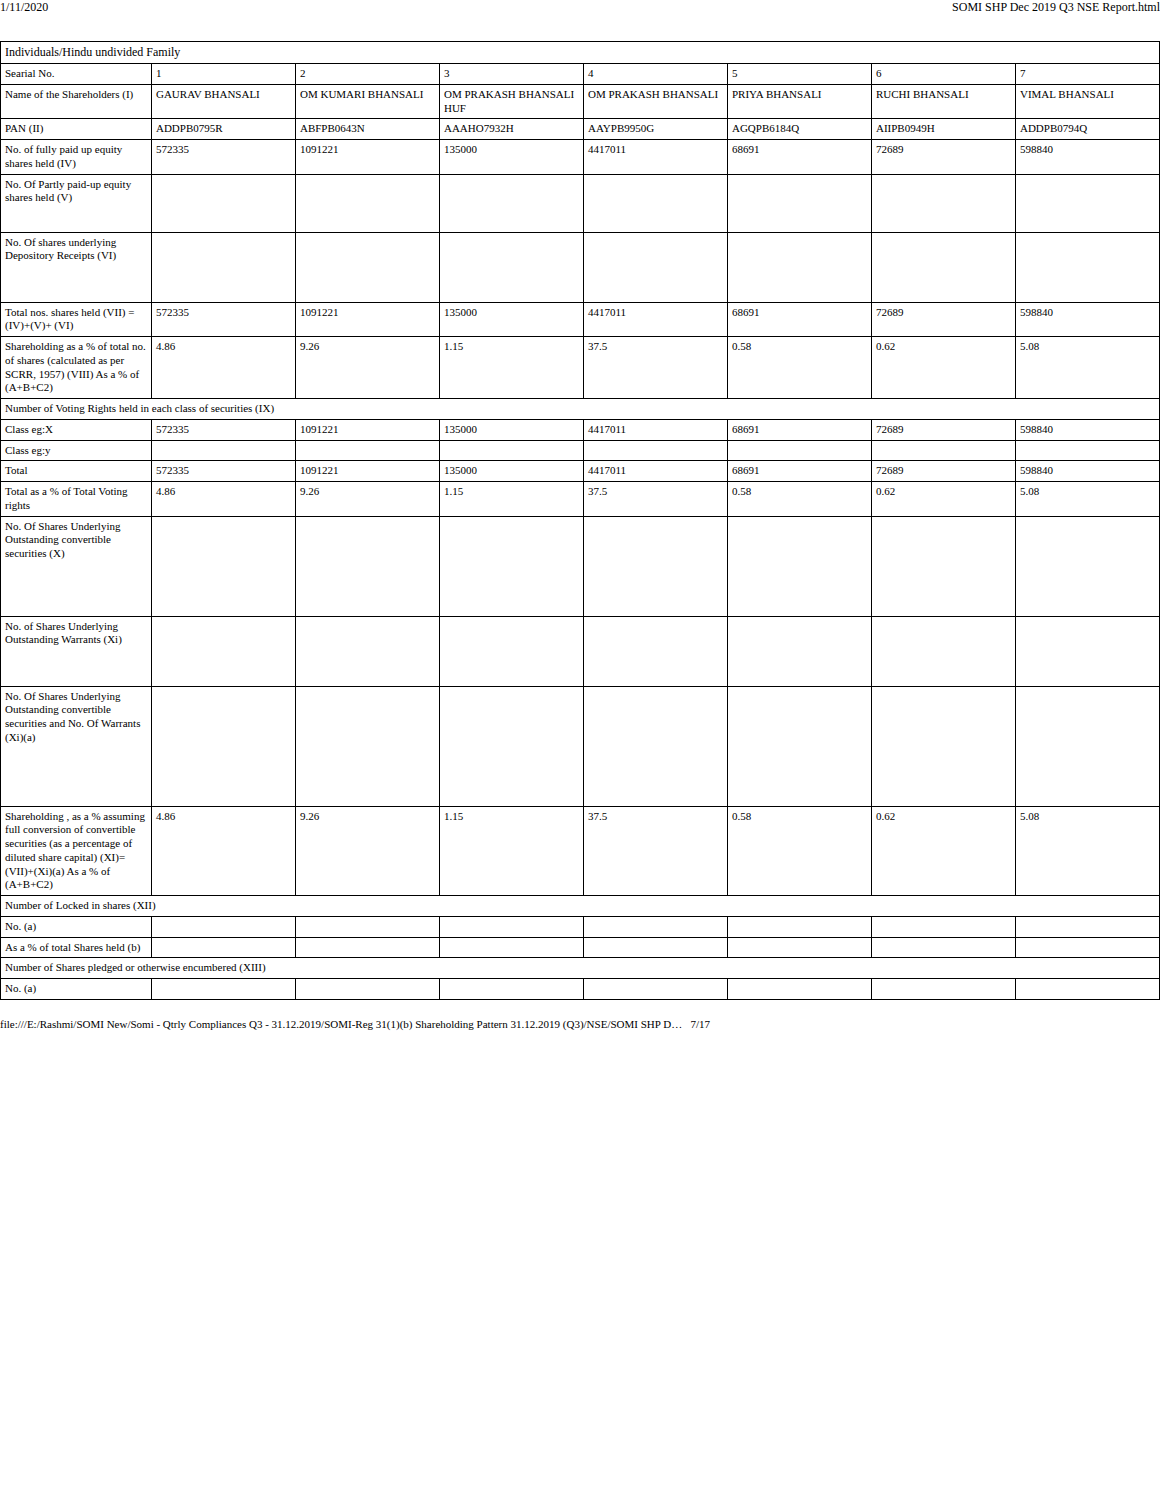1/11/2020 SOMI SHP Dec 2019 Q3 NSE Report.html
| Individuals/Hindu undivided Family |
| Searial No. | 1 | 2 | 3 | 4 | 5 | 6 | 7 |
| Name of the Shareholders (I) | GAURAV BHANSALI | OM KUMARI BHANSALI | OM PRAKASH BHANSALI HUF | OM PRAKASH BHANSALI | PRIYA BHANSALI | RUCHI BHANSALI | VIMAL BHANSALI |
| PAN (II) | ADDPB0795R | ABFPB0643N | AAAHO7932H | AAYPB9950G | AGQPB6184Q | AIIPB0949H | ADDPB0794Q |
| No. of fully paid up equity shares held (IV) | 572335 | 1091221 | 135000 | 4417011 | 68691 | 72689 | 598840 |
| No. Of Partly paid-up equity shares held (V) | | | | | | | |
| No. Of shares underlying Depository Receipts (VI) | | | | | | | |
| Total nos. shares held (VII) = (IV)+(V)+ (VI) | 572335 | 1091221 | 135000 | 4417011 | 68691 | 72689 | 598840 |
| Shareholding as a % of total no. of shares (calculated as per SCRR, 1957) (VIII) As a % of (A+B+C2) | 4.86 | 9.26 | 1.15 | 37.5 | 0.58 | 0.62 | 5.08 |
| Number of Voting Rights held in each class of securities (IX) |
| Class eg:X | 572335 | 1091221 | 135000 | 4417011 | 68691 | 72689 | 598840 |
| Class eg:y | | | | | | | |
| Total | 572335 | 1091221 | 135000 | 4417011 | 68691 | 72689 | 598840 |
| Total as a % of Total Voting rights | 4.86 | 9.26 | 1.15 | 37.5 | 0.58 | 0.62 | 5.08 |
| No. Of Shares Underlying Outstanding convertible securities (X) | | | | | | | |
| No. of Shares Underlying Outstanding Warrants (Xi) | | | | | | | |
| No. Of Shares Underlying Outstanding convertible securities and No. Of Warrants (Xi)(a) | | | | | | | |
| Shareholding , as a % assuming full conversion of convertible securities (as a percentage of diluted share capital) (XI)= (VII)+(Xi)(a) As a % of (A+B+C2) | 4.86 | 9.26 | 1.15 | 37.5 | 0.58 | 0.62 | 5.08 |
| Number of Locked in shares (XII) |
| No. (a) | | | | | | | |
| As a % of total Shares held (b) | | | | | | | |
| Number of Shares pledged or otherwise encumbered (XIII) |
| No. (a) | | | | | | | |
file:///E:/Rashmi/SOMI New/Somi - Qtrly Compliances Q3 - 31.12.2019/SOMI-Reg 31(1)(b) Shareholding Pattern 31.12.2019 (Q3)/NSE/SOMI SHP D… 7/17